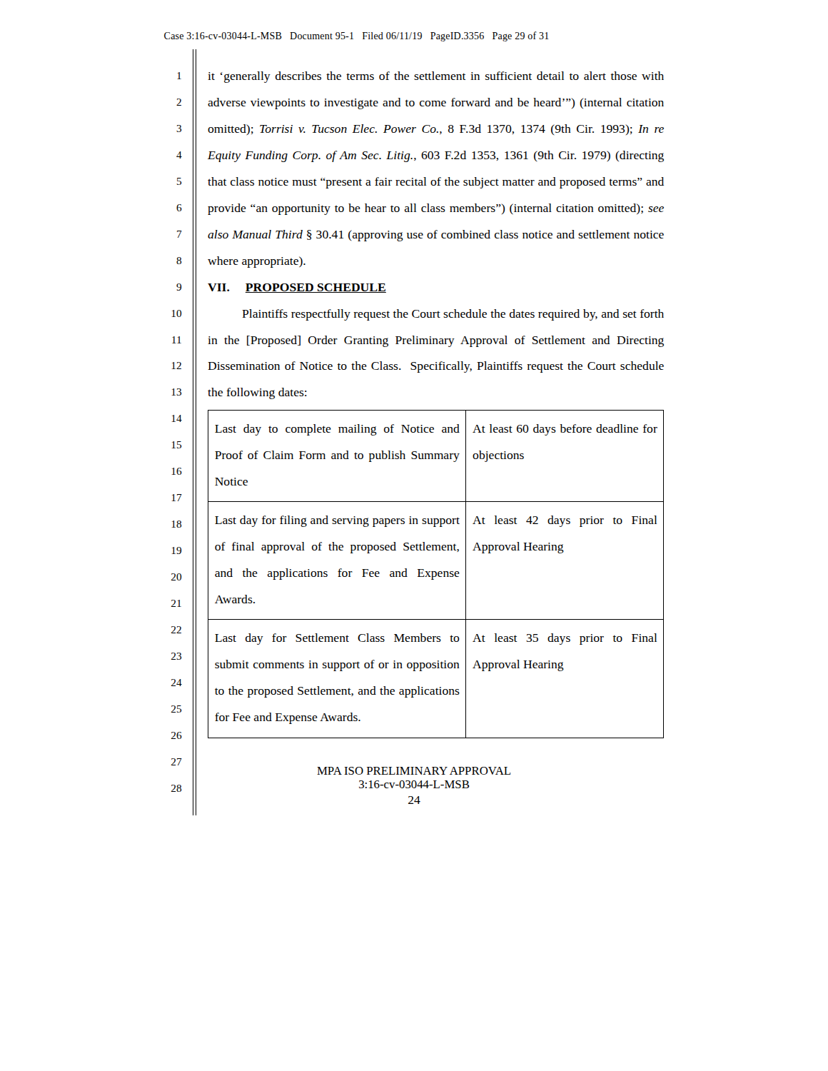Case 3:16-cv-03044-L-MSB Document 95-1 Filed 06/11/19 PageID.3356 Page 29 of 31
1
2
3
4
5
6
7
8
9
10
11
12
13
14
15
16
17
18
19
20
21
22
23
24
25
26
27
28
it ‘generally describes the terms of the settlement in sufficient detail to alert those with adverse viewpoints to investigate and to come forward and be heard’”) (internal citation omitted); Torrisi v. Tucson Elec. Power Co., 8 F.3d 1370, 1374 (9th Cir. 1993); In re Equity Funding Corp. of Am Sec. Litig., 603 F.2d 1353, 1361 (9th Cir. 1979) (directing that class notice must “present a fair recital of the subject matter and proposed terms” and provide “an opportunity to be hear to all class members”) (internal citation omitted); see also Manual Third § 30.41 (approving use of combined class notice and settlement notice where appropriate).
VII. PROPOSED SCHEDULE
Plaintiffs respectfully request the Court schedule the dates required by, and set forth in the [Proposed] Order Granting Preliminary Approval of Settlement and Directing Dissemination of Notice to the Class. Specifically, Plaintiffs request the Court schedule the following dates:
| Last day to complete mailing of Notice and Proof of Claim Form and to publish Summary Notice | At least 60 days before deadline for objections |
| Last day for filing and serving papers in support of final approval of the proposed Settlement, and the applications for Fee and Expense Awards. | At least 42 days prior to Final Approval Hearing |
| Last day for Settlement Class Members to submit comments in support of or in opposition to the proposed Settlement, and the applications for Fee and Expense Awards. | At least 35 days prior to Final Approval Hearing |
MPA ISO PRELIMINARY APPROVAL
3:16-cv-03044-L-MSB
24